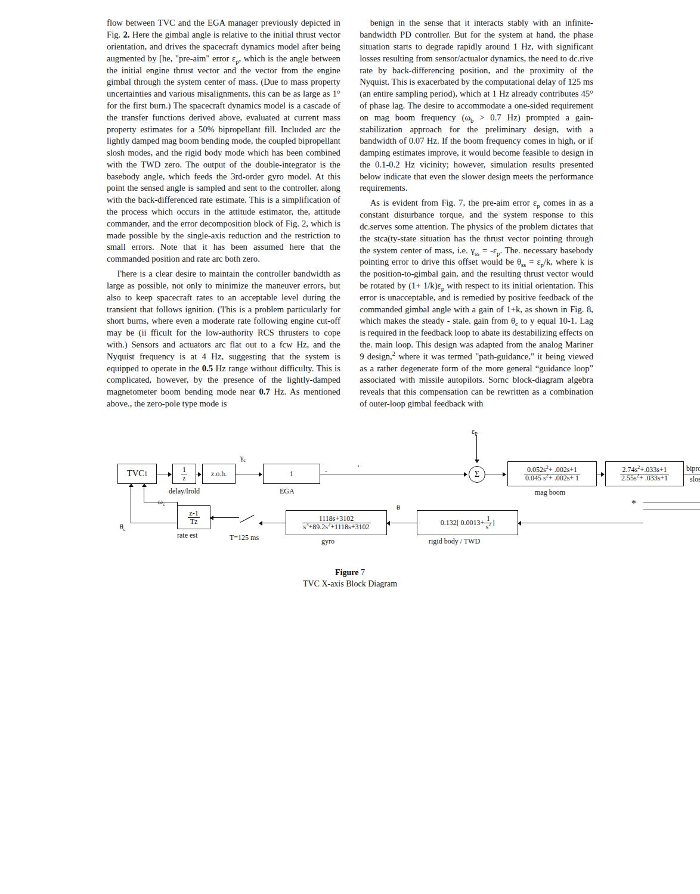flow between TVC and the EGA manager previously depicted in Fig. 2. Here the gimbal angle is relative to the initial thrust vector orientation, and drives the spacecraft dynamics model after being augmented by [he, "pre-aim" error εp, which is the angle between the initial engine thrust vector and the vector from the engine gimbal through the system center of mass. (Due to mass property uncertainties and various misalignments, this can be as large as 1° for the first burn.) The spacecraft dynamics model is a cascade of the transfer functions derived above, evaluated at current mass property estimates for a 50% bipropellant fill. Included arc the lightly damped mag boom bending mode, the coupled bipropellant slosh modes, and the rigid body mode which has been combined with the TWD zero. The output of the double-integrator is the basebody angle, which feeds the 3rd-order gyro model. At this point the sensed angle is sampled and sent to the controller, along with the back-differenced rate estimate. This is a simplification of the process which occurs in the attitude estimator, the, attitude commander, and the error decomposition block of Fig. 2, which is made possible by the single-axis reduction and the restriction to small errors. Note that it has been assumed here that the commanded position and rate arc both zero.
I'here is a clear desire to maintain the controller bandwidth as large as possible, not only to minimize the maneuver errors, but also to keep spacecraft rates to an acceptable level during the transient that follows ignition. ('l'his is a problem particularly for short burns, where even a moderate rate following engine cut-off may be (ii fficult for the low-authority RCS thrusters to cope with.) Sensors and actuators arc flat out to a fcw Hz, and the Nyquist frequency is at 4 Hz, suggesting that the system is equipped to operate in the 0.5 Hz range without difficulty. This is complicated, however, by the presence of the lightly-damped magnetometer boom bending mode near 0.7 Hz. As mentioned above., the zero-pole type mode is
benign in the sense that it interacts stably with an infinite-bandwidth PD controller. But for the system at hand, the phase situation starts to degrade rapidly around 1 Hz, with significant losses resulting from sensor/actualor dynamics, the need to dc.rive rate by back-differencing position, and the proximity of the Nyquist. This is exacerbated by the computational delay of 125 ms (an entire sampling period), which at 1 Hz already contributes 45° of phase lag. The desire to accommodate a one-sided requirement on mag boom frequency (ωb > 0.7 Hz) prompted a gain-stabilization approach for the preliminary design, with a bandwidth of 0.07 Hz. If the boom frequency comes in high, or if damping estimates improve, it would become feasible to design in the 0.1-0.2 Hz vicinity; however, simulation results presented below indicate that even the slower design meets the performance requirements.
As is evident from Fig. 7, the pre-aim error εp comes in as a constant disturbance torque, and the system response to this dc.serves some attention. The physics of the problem dictates that the stca(ty-state situation has the thrust vector pointing through the system center of mass, i.e. γss = -εp. The. necessary basebody pointing error to drive this offset would be θss = εp/k, where k is the position-to-gimbal gain, and the resulting thrust vector would be rotated by (1+ 1/k)εp with respect to its initial orientation. This error is unacceptable, and is remedied by positive feedback of the commanded gimbal angle with a gain of 1+k, as shown in Fig. 8, which makes the steady - stale. gain from θc to y equal 10-1. Lag is required in the feedback loop to abate its destabilizing effects on the. main loop. This design was adapted from the analog Mariner 9 design,2 where it was termed "path-guidance," it being viewed as a rather degenerate form of the more general “guidance loop” associated with missile autopilots. Sornc block-diagram algebra reveals that this compensation can be rewritten as a combination of outer-loop gimbal feedback with
εP
TVC1
1 z
delay/lrold
z.o.h.
γc
1
EGA
-
‘
Σ
0.052s2+ .002s+10.045 s2+ .002s+ 1
mag boom
2.74s2+.033s+12.55s2+ .033s+1
biprop
slosh
*
ωc
z-1 Tz
rate est
θc
T=125 ms
1118s+3102 s3+89.2s2+1118s+3102
gyro
θ
0.132[ 0.0013+ 1 s2 ]
rigid body / TWD
Figure 7
TVC X-axis Block Diagram